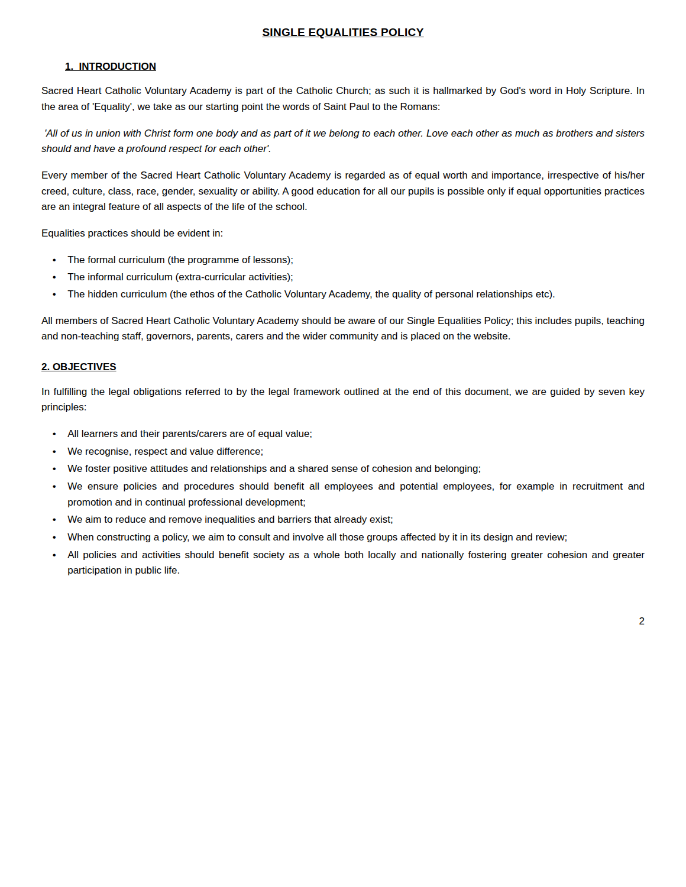SINGLE EQUALITIES POLICY
1. INTRODUCTION
Sacred Heart Catholic Voluntary Academy is part of the Catholic Church; as such it is hallmarked by God's word in Holy Scripture. In the area of 'Equality', we take as our starting point the words of Saint Paul to the Romans:
'All of us in union with Christ form one body and as part of it we belong to each other. Love each other as much as brothers and sisters should and have a profound respect for each other'.
Every member of the Sacred Heart Catholic Voluntary Academy is regarded as of equal worth and importance, irrespective of his/her creed, culture, class, race, gender, sexuality or ability. A good education for all our pupils is possible only if equal opportunities practices are an integral feature of all aspects of the life of the school.
Equalities practices should be evident in:
The formal curriculum (the programme of lessons);
The informal curriculum (extra-curricular activities);
The hidden curriculum (the ethos of the Catholic Voluntary Academy, the quality of personal relationships etc).
All members of Sacred Heart Catholic Voluntary Academy should be aware of our Single Equalities Policy; this includes pupils, teaching and non-teaching staff, governors, parents, carers and the wider community and is placed on the website.
2. OBJECTIVES
In fulfilling the legal obligations referred to by the legal framework outlined at the end of this document, we are guided by seven key principles:
All learners and their parents/carers are of equal value;
We recognise, respect and value difference;
We foster positive attitudes and relationships and a shared sense of cohesion and belonging;
We ensure policies and procedures should benefit all employees and potential employees, for example in recruitment and promotion and in continual professional development;
We aim to reduce and remove inequalities and barriers that already exist;
When constructing a policy, we aim to consult and involve all those groups affected by it in its design and review;
All policies and activities should benefit society as a whole both locally and nationally fostering greater cohesion and greater participation in public life.
2